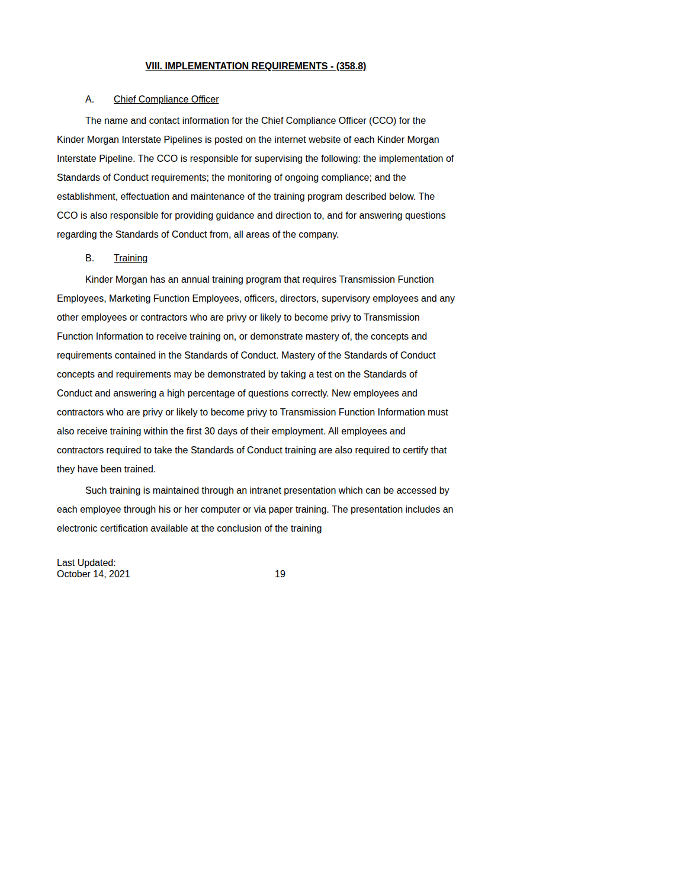VIII. IMPLEMENTATION REQUIREMENTS - (358.8)
A. Chief Compliance Officer
The name and contact information for the Chief Compliance Officer (CCO) for the Kinder Morgan Interstate Pipelines is posted on the internet website of each Kinder Morgan Interstate Pipeline. The CCO is responsible for supervising the following: the implementation of Standards of Conduct requirements; the monitoring of ongoing compliance; and the establishment, effectuation and maintenance of the training program described below. The CCO is also responsible for providing guidance and direction to, and for answering questions regarding the Standards of Conduct from, all areas of the company.
B. Training
Kinder Morgan has an annual training program that requires Transmission Function Employees, Marketing Function Employees, officers, directors, supervisory employees and any other employees or contractors who are privy or likely to become privy to Transmission Function Information to receive training on, or demonstrate mastery of, the concepts and requirements contained in the Standards of Conduct. Mastery of the Standards of Conduct concepts and requirements may be demonstrated by taking a test on the Standards of Conduct and answering a high percentage of questions correctly. New employees and contractors who are privy or likely to become privy to Transmission Function Information must also receive training within the first 30 days of their employment. All employees and contractors required to take the Standards of Conduct training are also required to certify that they have been trained.
Such training is maintained through an intranet presentation which can be accessed by each employee through his or her computer or via paper training. The presentation includes an electronic certification available at the conclusion of the training
Last Updated:
October 14, 2021 19